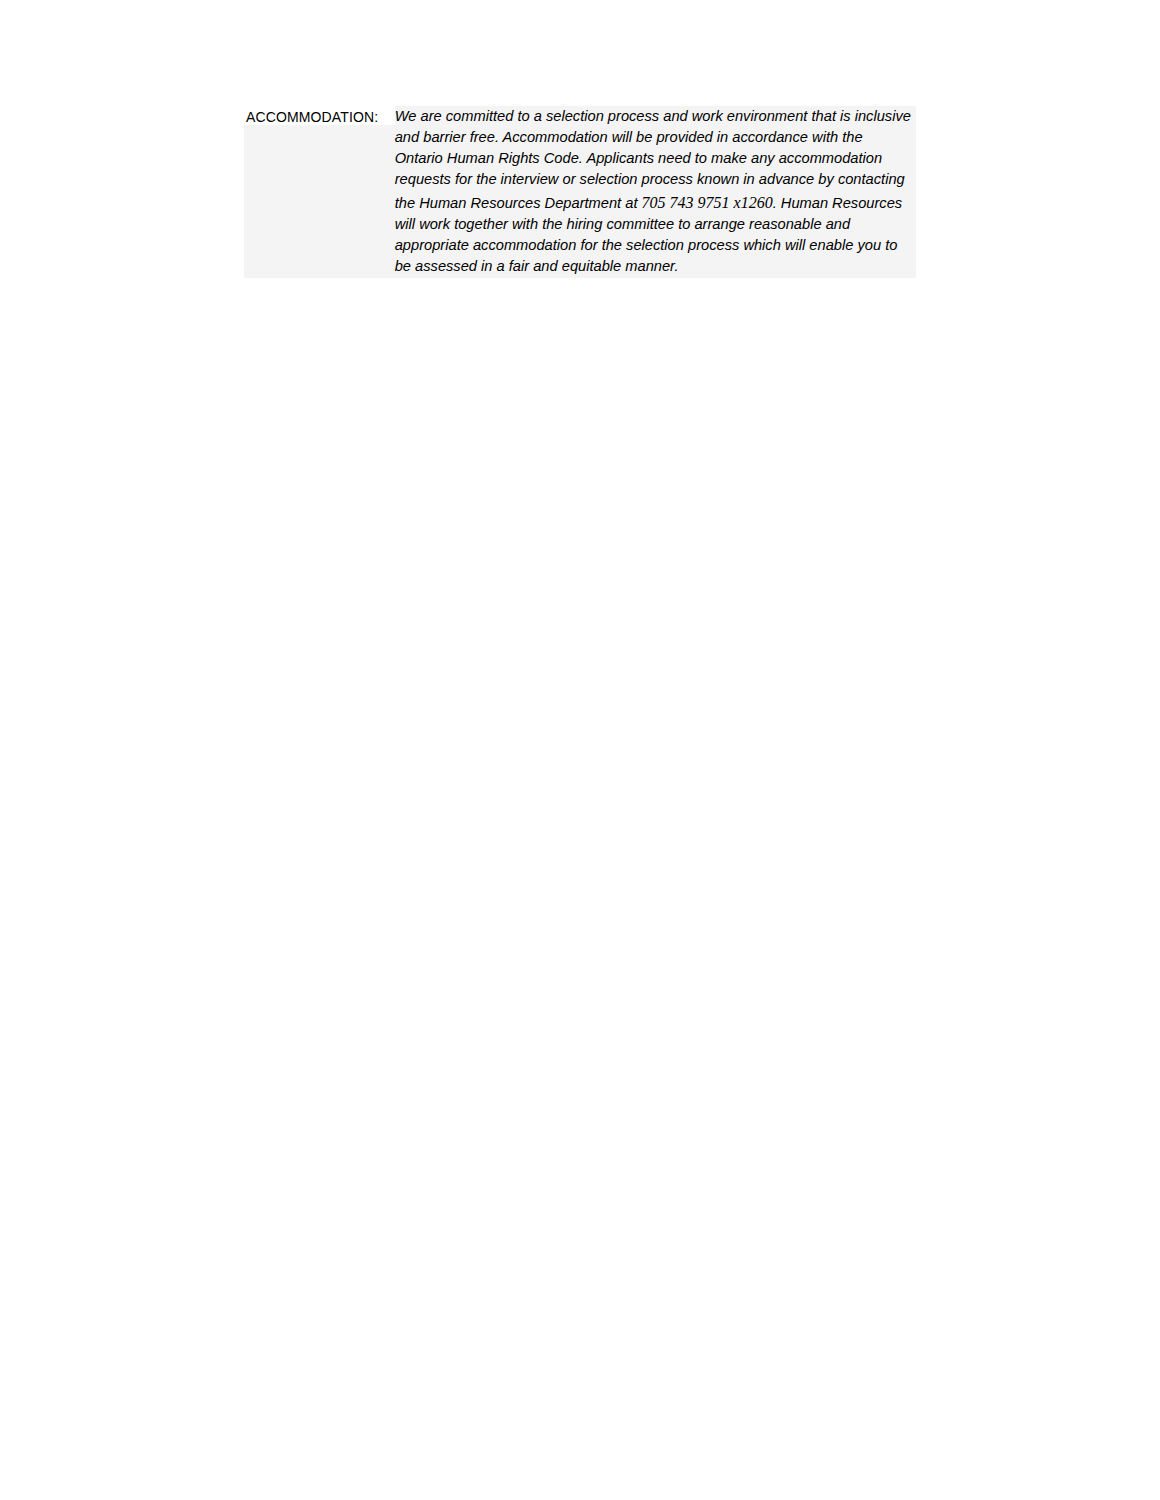ACCOMMODATION:
We are committed to a selection process and work environment that is inclusive and barrier free. Accommodation will be provided in accordance with the Ontario Human Rights Code. Applicants need to make any accommodation requests for the interview or selection process known in advance by contacting the Human Resources Department at 705 743 9751 x1260. Human Resources will work together with the hiring committee to arrange reasonable and appropriate accommodation for the selection process which will enable you to be assessed in a fair and equitable manner.